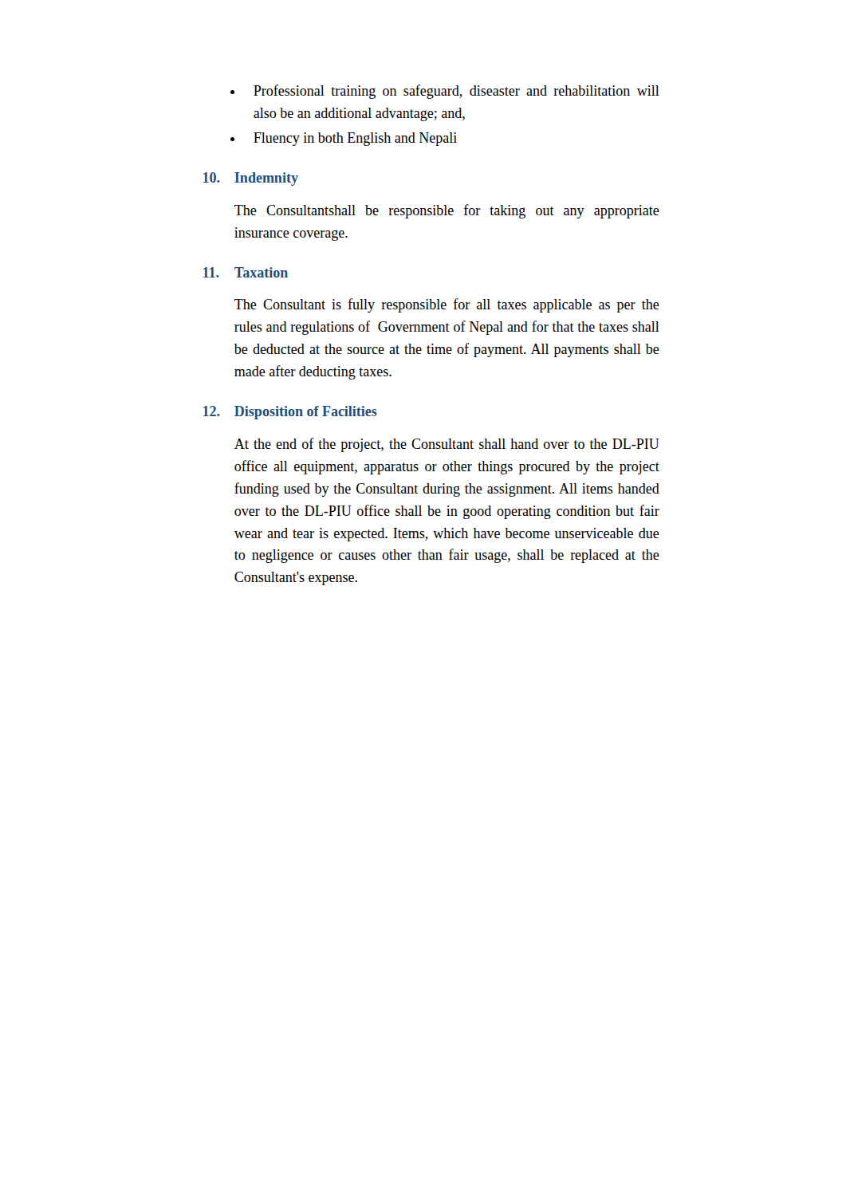Professional training on safeguard, diseaster and rehabilitation will also be an additional advantage; and,
Fluency in both English and Nepali
10. Indemnity
The Consultantshall be responsible for taking out any appropriate insurance coverage.
11. Taxation
The Consultant is fully responsible for all taxes applicable as per the rules and regulations of Government of Nepal and for that the taxes shall be deducted at the source at the time of payment. All payments shall be made after deducting taxes.
12. Disposition of Facilities
At the end of the project, the Consultant shall hand over to the DL-PIU office all equipment, apparatus or other things procured by the project funding used by the Consultant during the assignment. All items handed over to the DL-PIU office shall be in good operating condition but fair wear and tear is expected. Items, which have become unserviceable due to negligence or causes other than fair usage, shall be replaced at the Consultant's expense.